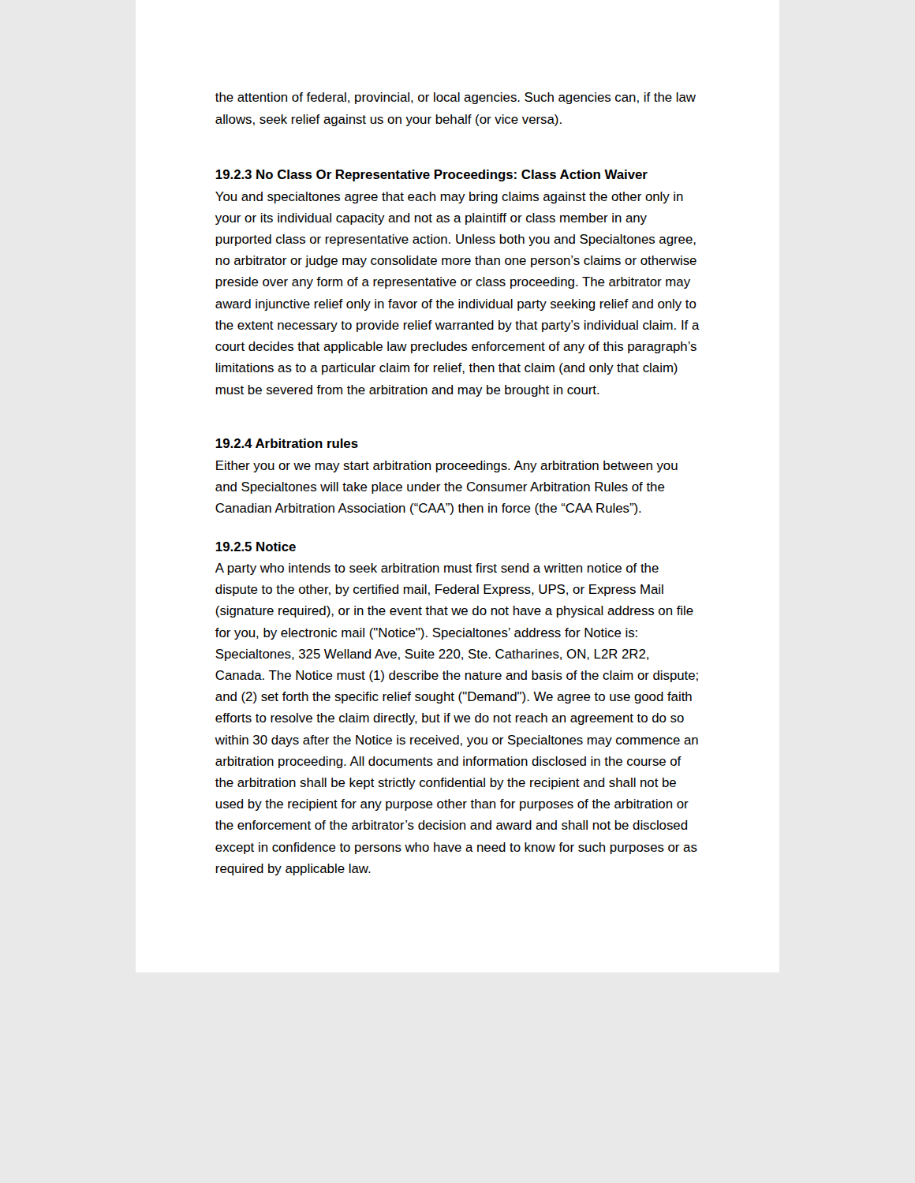the attention of federal, provincial, or local agencies. Such agencies can, if the law allows, seek relief against us on your behalf (or vice versa).
19.2.3 No Class Or Representative Proceedings: Class Action Waiver
You and specialtones agree that each may bring claims against the other only in your or its individual capacity and not as a plaintiff or class member in any purported class or representative action. Unless both you and Specialtones agree, no arbitrator or judge may consolidate more than one person’s claims or otherwise preside over any form of a representative or class proceeding. The arbitrator may award injunctive relief only in favor of the individual party seeking relief and only to the extent necessary to provide relief warranted by that party’s individual claim. If a court decides that applicable law precludes enforcement of any of this paragraph’s limitations as to a particular claim for relief, then that claim (and only that claim) must be severed from the arbitration and may be brought in court.
19.2.4 Arbitration rules
Either you or we may start arbitration proceedings. Any arbitration between you and Specialtones will take place under the Consumer Arbitration Rules of the Canadian Arbitration Association (“CAA”) then in force (the “CAA Rules”).
19.2.5 Notice
A party who intends to seek arbitration must first send a written notice of the dispute to the other, by certified mail, Federal Express, UPS, or Express Mail (signature required), or in the event that we do not have a physical address on file for you, by electronic mail ("Notice"). Specialtones’ address for Notice is: Specialtones, 325 Welland Ave, Suite 220, Ste. Catharines, ON, L2R 2R2, Canada. The Notice must (1) describe the nature and basis of the claim or dispute; and (2) set forth the specific relief sought ("Demand"). We agree to use good faith efforts to resolve the claim directly, but if we do not reach an agreement to do so within 30 days after the Notice is received, you or Specialtones may commence an arbitration proceeding. All documents and information disclosed in the course of the arbitration shall be kept strictly confidential by the recipient and shall not be used by the recipient for any purpose other than for purposes of the arbitration or the enforcement of the arbitrator’s decision and award and shall not be disclosed except in confidence to persons who have a need to know for such purposes or as required by applicable law.